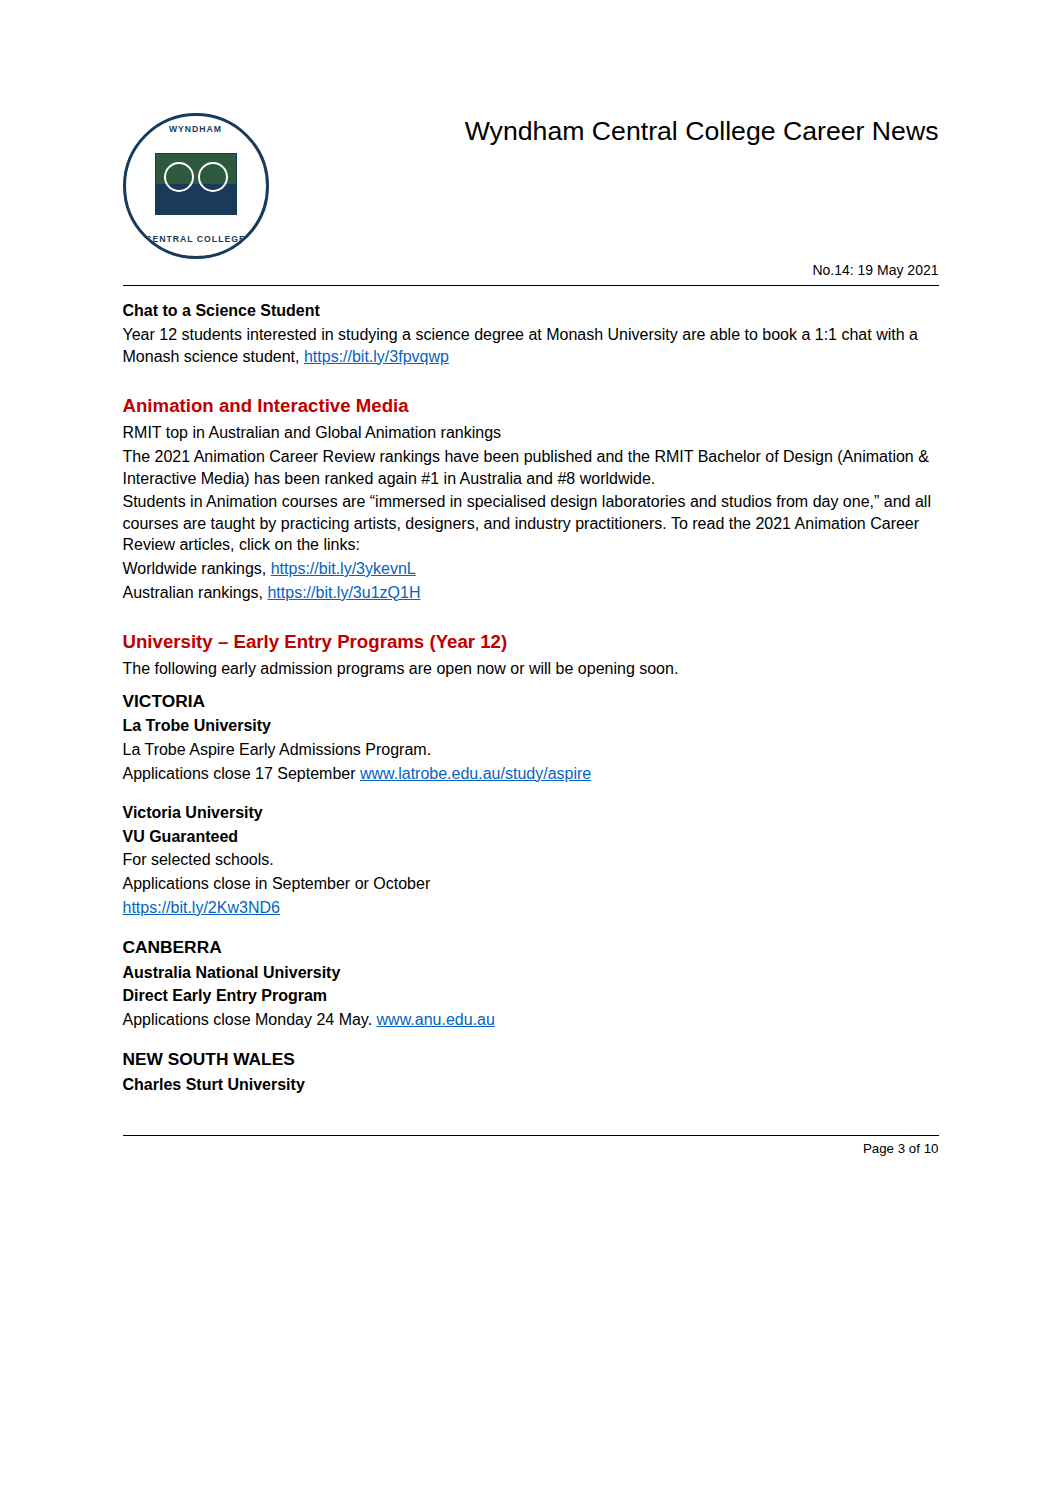WYNDHAM
CENTRAL COLLEGE
Wyndham Central College Career News
No.14: 19 May 2021
Chat to a Science Student
Year 12 students interested in studying a science degree at Monash University are able to book a 1:1 chat with a Monash science student, https://bit.ly/3fpvqwp
Animation and Interactive Media
RMIT top in Australian and Global Animation rankings
The 2021 Animation Career Review rankings have been published and the RMIT Bachelor of Design (Animation & Interactive Media) has been ranked again #1 in Australia and #8 worldwide.
Students in Animation courses are “immersed in specialised design laboratories and studios from day one,” and all courses are taught by practicing artists, designers, and industry practitioners. To read the 2021 Animation Career Review articles, click on the links:
Worldwide rankings, https://bit.ly/3ykevnL
Australian rankings, https://bit.ly/3u1zQ1H
University – Early Entry Programs (Year 12)
The following early admission programs are open now or will be opening soon.
VICTORIA
La Trobe University
La Trobe Aspire Early Admissions Program.
Applications close 17 September www.latrobe.edu.au/study/aspire
Victoria University
VU Guaranteed
For selected schools.
Applications close in September or October
https://bit.ly/2Kw3ND6
CANBERRA
Australia National University
Direct Early Entry Program
Applications close Monday 24 May. www.anu.edu.au
NEW SOUTH WALES
Charles Sturt University
Page 3 of 10